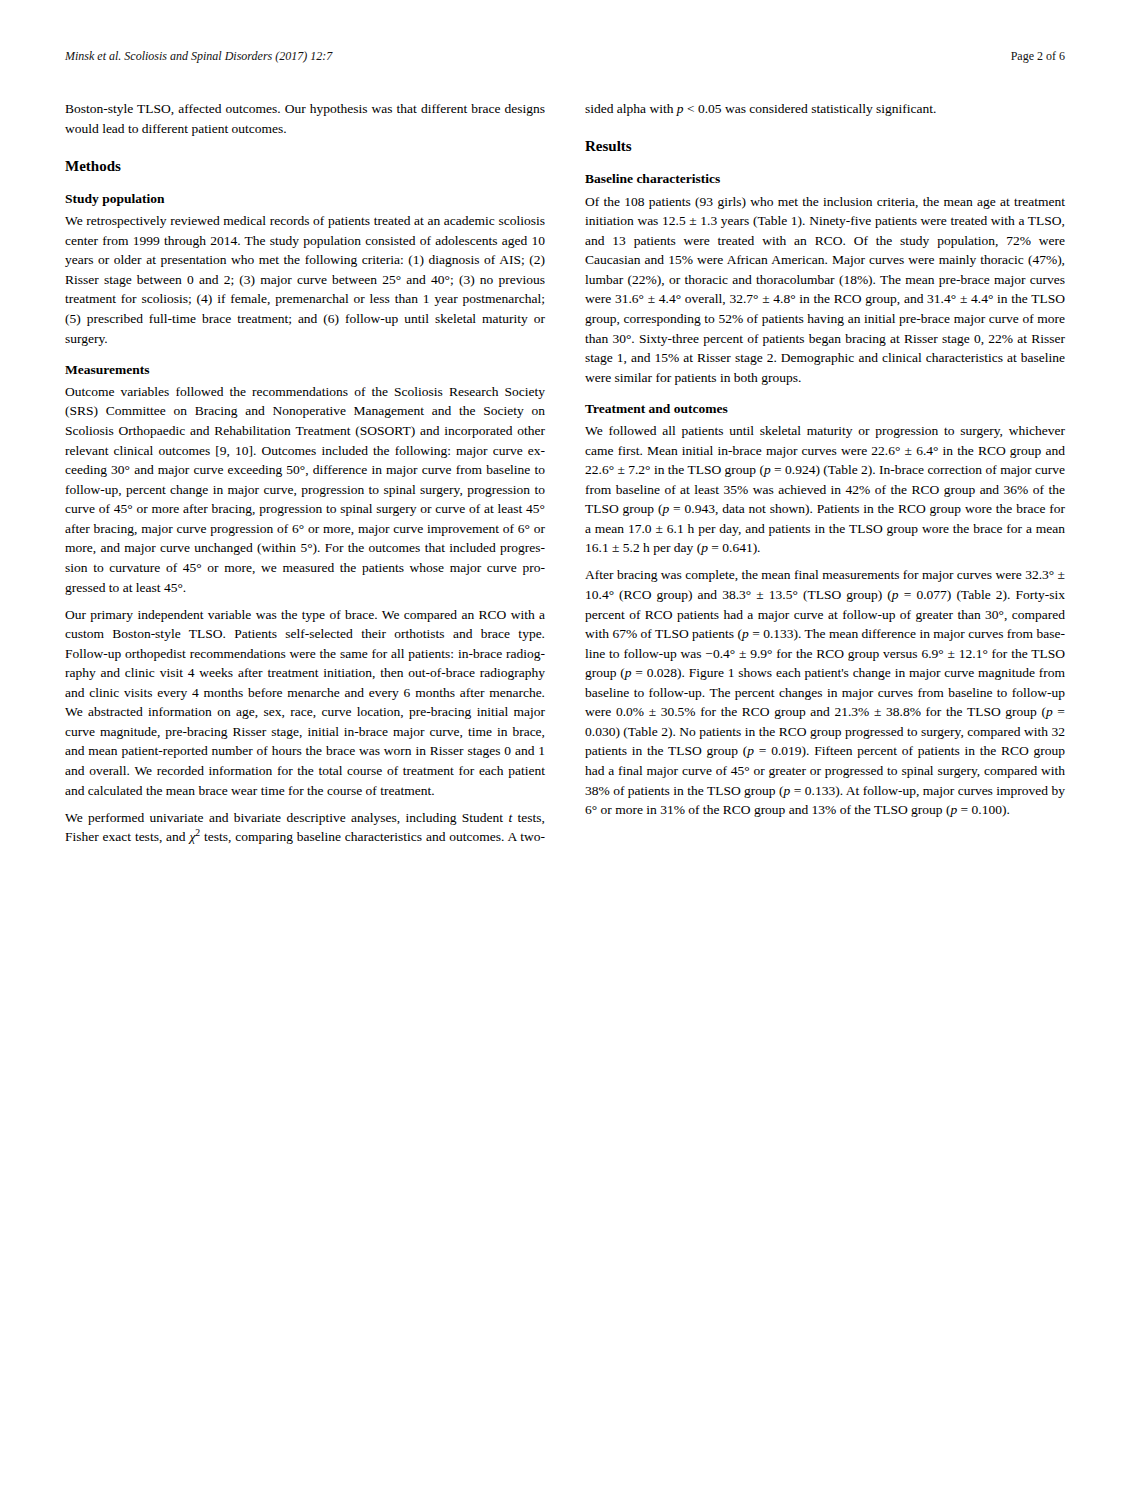Minsk et al. Scoliosis and Spinal Disorders (2017) 12:7
Page 2 of 6
Boston-style TLSO, affected outcomes. Our hypothesis was that different brace designs would lead to different patient outcomes.
Methods
Study population
We retrospectively reviewed medical records of patients treated at an academic scoliosis center from 1999 through 2014. The study population consisted of adolescents aged 10 years or older at presentation who met the following criteria: (1) diagnosis of AIS; (2) Risser stage between 0 and 2; (3) major curve between 25° and 40°; (3) no previous treatment for scoliosis; (4) if female, premenarchal or less than 1 year postmenarchal; (5) prescribed full-time brace treatment; and (6) follow-up until skeletal maturity or surgery.
Measurements
Outcome variables followed the recommendations of the Scoliosis Research Society (SRS) Committee on Bracing and Nonoperative Management and the Society on Scoliosis Orthopaedic and Rehabilitation Treatment (SOSORT) and incorporated other relevant clinical outcomes [9, 10]. Outcomes included the following: major curve exceeding 30° and major curve exceeding 50°, difference in major curve from baseline to follow-up, percent change in major curve, progression to spinal surgery, progression to curve of 45° or more after bracing, progression to spinal surgery or curve of at least 45° after bracing, major curve progression of 6° or more, major curve improvement of 6° or more, and major curve unchanged (within 5°). For the outcomes that included progression to curvature of 45° or more, we measured the patients whose major curve progressed to at least 45°.
Our primary independent variable was the type of brace. We compared an RCO with a custom Boston-style TLSO. Patients self-selected their orthotists and brace type. Follow-up orthopedist recommendations were the same for all patients: in-brace radiography and clinic visit 4 weeks after treatment initiation, then out-of-brace radiography and clinic visits every 4 months before menarche and every 6 months after menarche. We abstracted information on age, sex, race, curve location, pre-bracing initial major curve magnitude, pre-bracing Risser stage, initial in-brace major curve, time in brace, and mean patient-reported number of hours the brace was worn in Risser stages 0 and 1 and overall. We recorded information for the total course of treatment for each patient and calculated the mean brace wear time for the course of treatment.
We performed univariate and bivariate descriptive analyses, including Student t tests, Fisher exact tests, and χ2 tests, comparing baseline characteristics and outcomes. A two-sided alpha with p < 0.05 was considered statistically significant.
Results
Baseline characteristics
Of the 108 patients (93 girls) who met the inclusion criteria, the mean age at treatment initiation was 12.5 ± 1.3 years (Table 1). Ninety-five patients were treated with a TLSO, and 13 patients were treated with an RCO. Of the study population, 72% were Caucasian and 15% were African American. Major curves were mainly thoracic (47%), lumbar (22%), or thoracic and thoracolumbar (18%). The mean pre-brace major curves were 31.6° ± 4.4° overall, 32.7° ± 4.8° in the RCO group, and 31.4° ± 4.4° in the TLSO group, corresponding to 52% of patients having an initial pre-brace major curve of more than 30°. Sixty-three percent of patients began bracing at Risser stage 0, 22% at Risser stage 1, and 15% at Risser stage 2. Demographic and clinical characteristics at baseline were similar for patients in both groups.
Treatment and outcomes
We followed all patients until skeletal maturity or progression to surgery, whichever came first. Mean initial in-brace major curves were 22.6° ± 6.4° in the RCO group and 22.6° ± 7.2° in the TLSO group (p = 0.924) (Table 2). In-brace correction of major curve from baseline of at least 35% was achieved in 42% of the RCO group and 36% of the TLSO group (p = 0.943, data not shown). Patients in the RCO group wore the brace for a mean 17.0 ± 6.1 h per day, and patients in the TLSO group wore the brace for a mean 16.1 ± 5.2 h per day (p = 0.641).
After bracing was complete, the mean final measurements for major curves were 32.3° ± 10.4° (RCO group) and 38.3° ± 13.5° (TLSO group) (p = 0.077) (Table 2). Forty-six percent of RCO patients had a major curve at follow-up of greater than 30°, compared with 67% of TLSO patients (p = 0.133). The mean difference in major curves from baseline to follow-up was −0.4° ± 9.9° for the RCO group versus 6.9° ± 12.1° for the TLSO group (p = 0.028). Figure 1 shows each patient's change in major curve magnitude from baseline to follow-up. The percent changes in major curves from baseline to follow-up were 0.0% ± 30.5% for the RCO group and 21.3% ± 38.8% for the TLSO group (p = 0.030) (Table 2). No patients in the RCO group progressed to surgery, compared with 32 patients in the TLSO group (p = 0.019). Fifteen percent of patients in the RCO group had a final major curve of 45° or greater or progressed to spinal surgery, compared with 38% of patients in the TLSO group (p = 0.133). At follow-up, major curves improved by 6° or more in 31% of the RCO group and 13% of the TLSO group (p = 0.100).